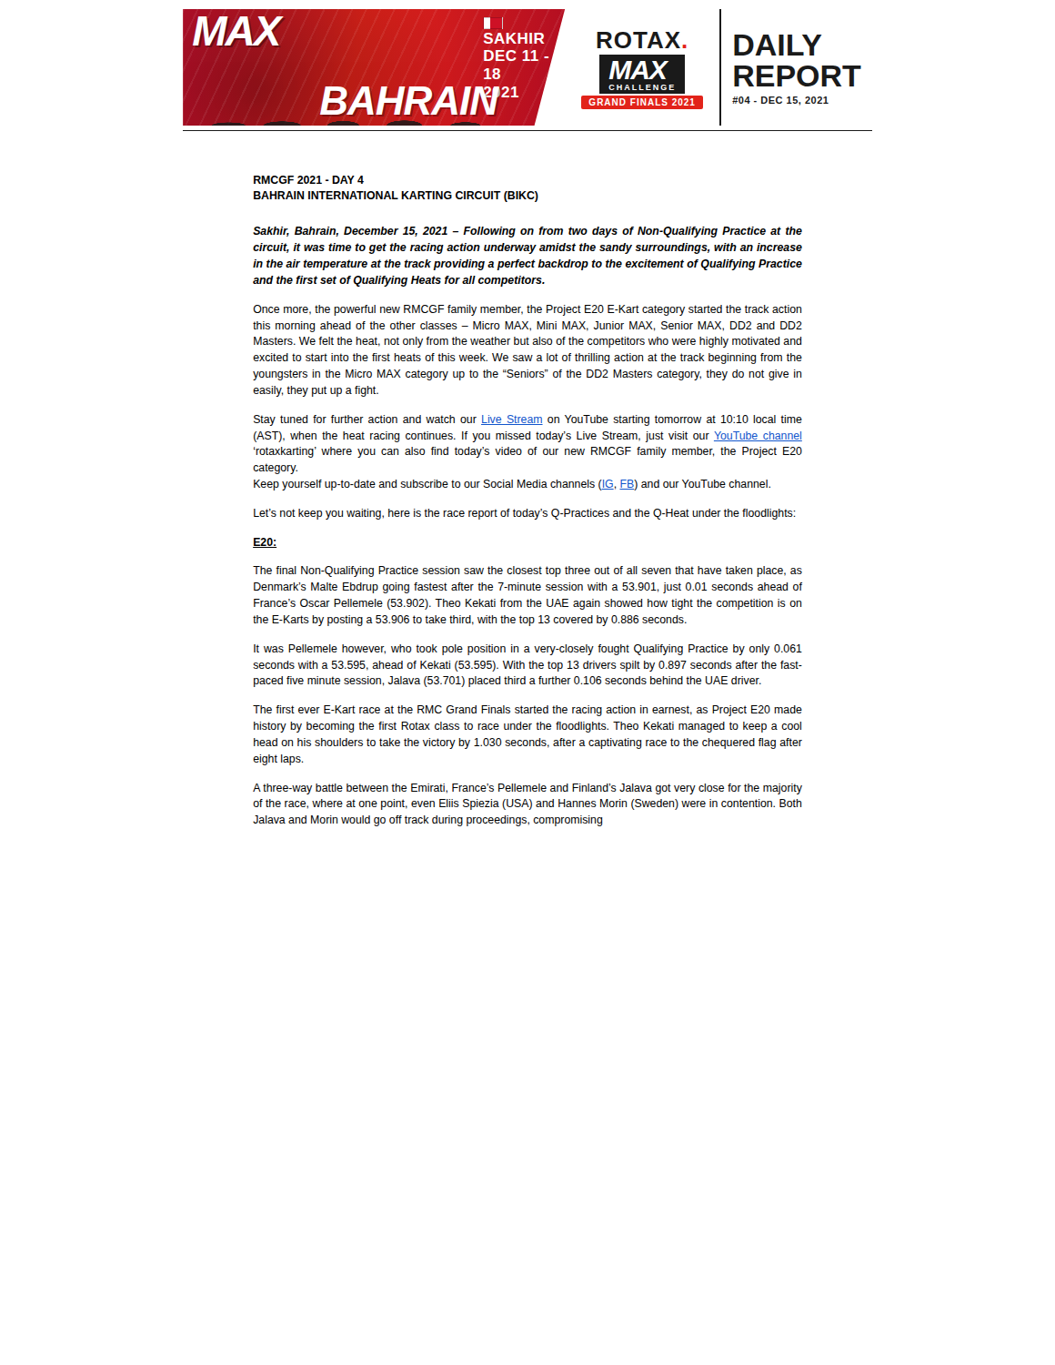MAX
SAKHIR
DEC 11 - 18
2021
BAHRAIN
ROTAX.
MAXCHALLENGE
GRAND FINALS 2021
DAILY REPORT
#04 - DEC 15, 2021
RMCGF 2021 - DAY 4
BAHRAIN INTERNATIONAL KARTING CIRCUIT (BIKC)
Sakhir, Bahrain, December 15, 2021 – Following on from two days of Non-Qualifying Practice at the circuit, it was time to get the racing action underway amidst the sandy surroundings, with an increase in the air temperature at the track providing a perfect backdrop to the excitement of Qualifying Practice and the first set of Qualifying Heats for all competitors.
Once more, the powerful new RMCGF family member, the Project E20 E-Kart category started the track action this morning ahead of the other classes – Micro MAX, Mini MAX, Junior MAX, Senior MAX, DD2 and DD2 Masters. We felt the heat, not only from the weather but also of the competitors who were highly motivated and excited to start into the first heats of this week. We saw a lot of thrilling action at the track beginning from the youngsters in the Micro MAX category up to the “Seniors” of the DD2 Masters category, they do not give in easily, they put up a fight.
Stay tuned for further action and watch our Live Stream on YouTube starting tomorrow at 10:10 local time (AST), when the heat racing continues. If you missed today’s Live Stream, just visit our YouTube channel ‘rotaxkarting’ where you can also find today’s video of our new RMCGF family member, the Project E20 category.
Keep yourself up-to-date and subscribe to our Social Media channels (IG, FB) and our YouTube channel.
Let’s not keep you waiting, here is the race report of today’s Q-Practices and the Q-Heat under the floodlights:
E20:
The final Non-Qualifying Practice session saw the closest top three out of all seven that have taken place, as Denmark’s Malte Ebdrup going fastest after the 7-minute session with a 53.901, just 0.01 seconds ahead of France’s Oscar Pellemele (53.902). Theo Kekati from the UAE again showed how tight the competition is on the E-Karts by posting a 53.906 to take third, with the top 13 covered by 0.886 seconds.
It was Pellemele however, who took pole position in a very-closely fought Qualifying Practice by only 0.061 seconds with a 53.595, ahead of Kekati (53.595). With the top 13 drivers spilt by 0.897 seconds after the fast-paced five minute session, Jalava (53.701) placed third a further 0.106 seconds behind the UAE driver.
The first ever E-Kart race at the RMC Grand Finals started the racing action in earnest, as Project E20 made history by becoming the first Rotax class to race under the floodlights. Theo Kekati managed to keep a cool head on his shoulders to take the victory by 1.030 seconds, after a captivating race to the chequered flag after eight laps.
A three-way battle between the Emirati, France’s Pellemele and Finland’s Jalava got very close for the majority of the race, where at one point, even Eliis Spiezia (USA) and Hannes Morin (Sweden) were in contention. Both Jalava and Morin would go off track during proceedings, compromising